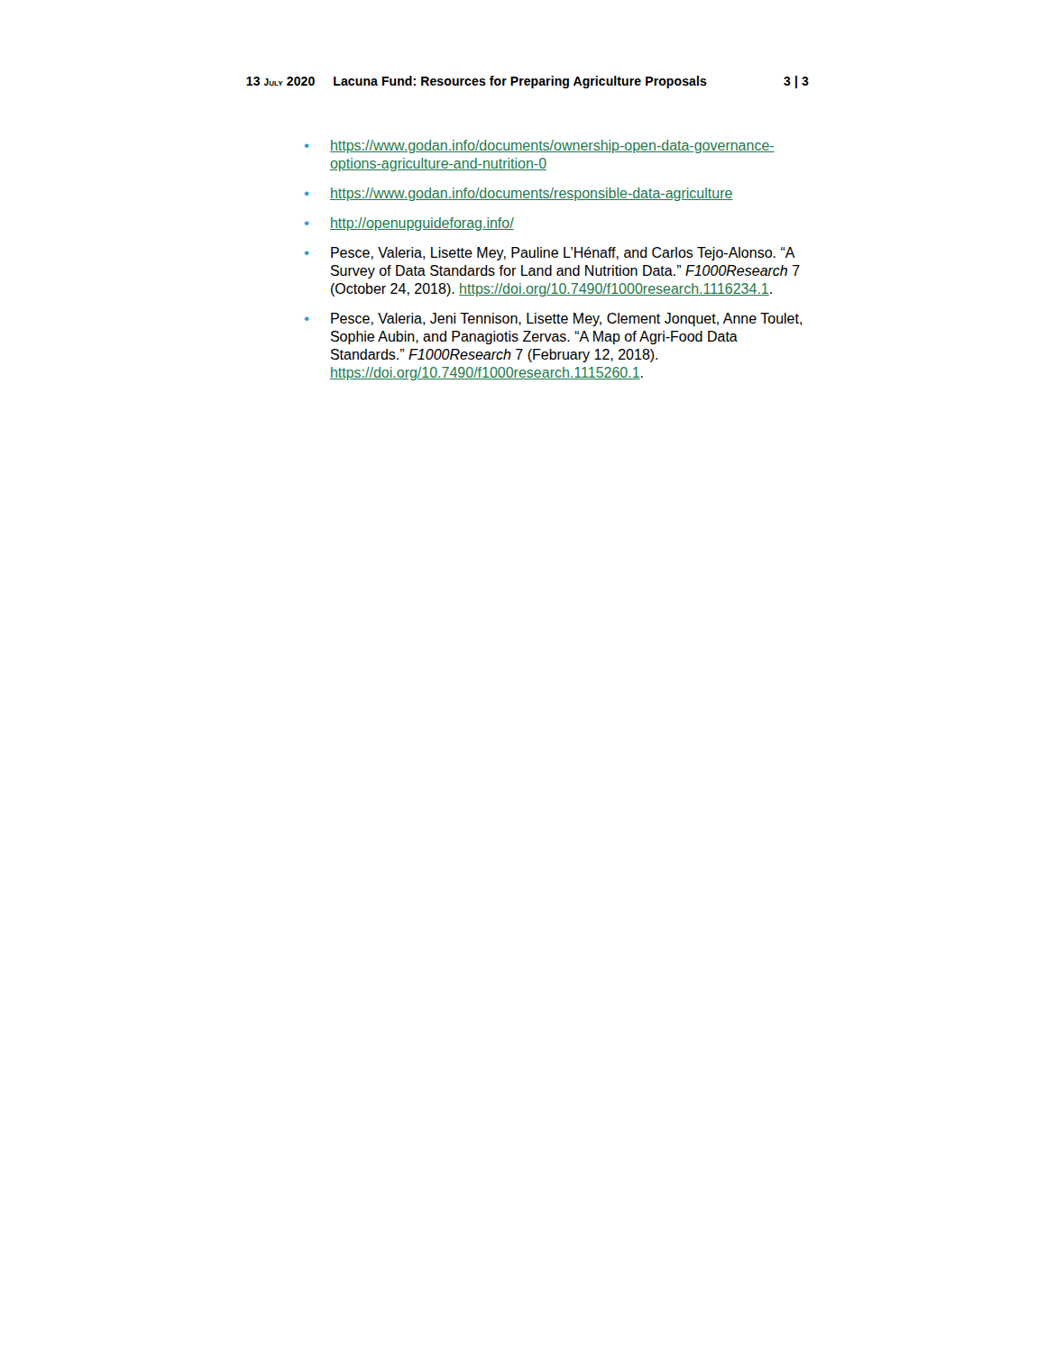13 JULY 2020 Lacuna Fund: Resources for Preparing Agriculture Proposals
3 | 3
https://www.godan.info/documents/ownership-open-data-governance-options-agriculture-and-nutrition-0
https://www.godan.info/documents/responsible-data-agriculture
http://openupguideforag.info/
Pesce, Valeria, Lisette Mey, Pauline L’Hénaff, and Carlos Tejo-Alonso. “A Survey of Data Standards for Land and Nutrition Data.” F1000Research 7 (October 24, 2018). https://doi.org/10.7490/f1000research.1116234.1.
Pesce, Valeria, Jeni Tennison, Lisette Mey, Clement Jonquet, Anne Toulet, Sophie Aubin, and Panagiotis Zervas. “A Map of Agri-Food Data Standards.” F1000Research 7 (February 12, 2018). https://doi.org/10.7490/f1000research.1115260.1.